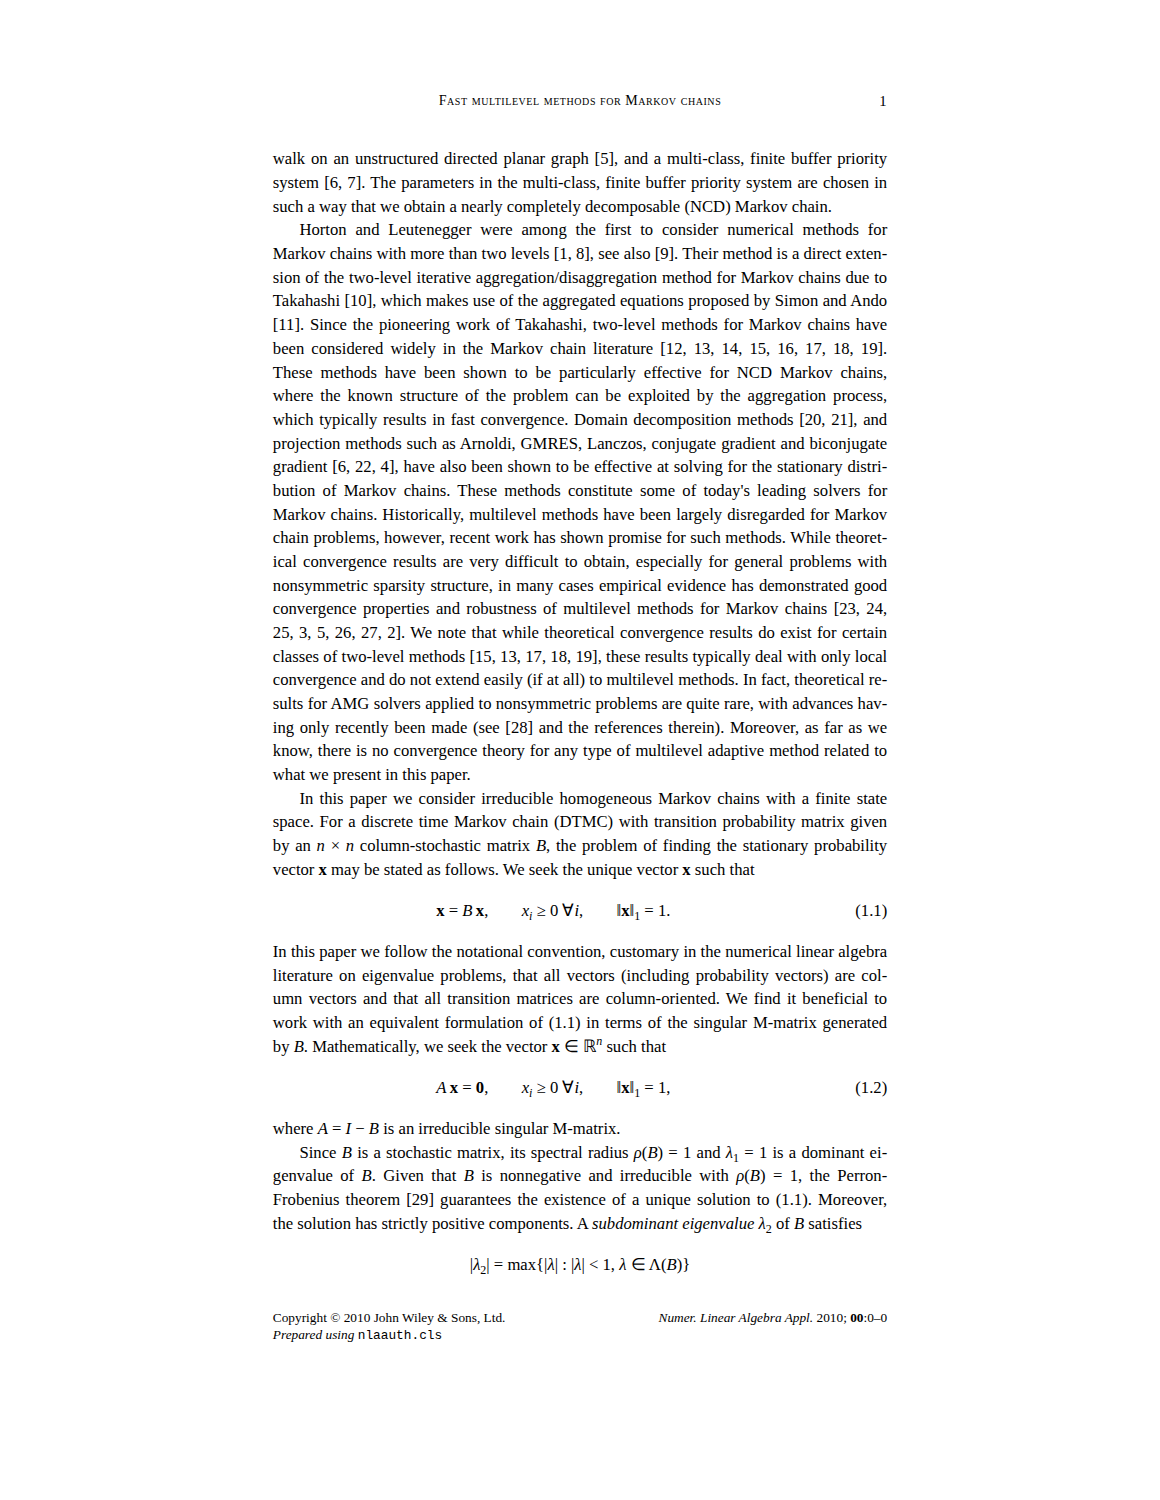Fast multilevel methods for Markov chains 1
walk on an unstructured directed planar graph [5], and a multi-class, finite buffer priority system [6, 7]. The parameters in the multi-class, finite buffer priority system are chosen in such a way that we obtain a nearly completely decomposable (NCD) Markov chain.
Horton and Leutenegger were among the first to consider numerical methods for Markov chains with more than two levels [1, 8], see also [9]. Their method is a direct extension of the two-level iterative aggregation/disaggregation method for Markov chains due to Takahashi [10], which makes use of the aggregated equations proposed by Simon and Ando [11]. Since the pioneering work of Takahashi, two-level methods for Markov chains have been considered widely in the Markov chain literature [12, 13, 14, 15, 16, 17, 18, 19]. These methods have been shown to be particularly effective for NCD Markov chains, where the known structure of the problem can be exploited by the aggregation process, which typically results in fast convergence. Domain decomposition methods [20, 21], and projection methods such as Arnoldi, GMRES, Lanczos, conjugate gradient and biconjugate gradient [6, 22, 4], have also been shown to be effective at solving for the stationary distribution of Markov chains. These methods constitute some of today's leading solvers for Markov chains. Historically, multilevel methods have been largely disregarded for Markov chain problems, however, recent work has shown promise for such methods. While theoretical convergence results are very difficult to obtain, especially for general problems with nonsymmetric sparsity structure, in many cases empirical evidence has demonstrated good convergence properties and robustness of multilevel methods for Markov chains [23, 24, 25, 3, 5, 26, 27, 2]. We note that while theoretical convergence results do exist for certain classes of two-level methods [15, 13, 17, 18, 19], these results typically deal with only local convergence and do not extend easily (if at all) to multilevel methods. In fact, theoretical results for AMG solvers applied to nonsymmetric problems are quite rare, with advances having only recently been made (see [28] and the references therein). Moreover, as far as we know, there is no convergence theory for any type of multilevel adaptive method related to what we present in this paper.
In this paper we consider irreducible homogeneous Markov chains with a finite state space. For a discrete time Markov chain (DTMC) with transition probability matrix given by an n × n column-stochastic matrix B, the problem of finding the stationary probability vector x may be stated as follows. We seek the unique vector x such that
x = B x,  xi ≥ 0 ∀i,  ‖x‖1 = 1.
(1.1)
In this paper we follow the notational convention, customary in the numerical linear algebra literature on eigenvalue problems, that all vectors (including probability vectors) are column vectors and that all transition matrices are column-oriented. We find it beneficial to work with an equivalent formulation of (1.1) in terms of the singular M-matrix generated by B. Mathematically, we seek the vector x ∈ ℝn such that
A x = 0,  xi ≥ 0 ∀i,  ‖x‖1 = 1,
(1.2)
where A = I − B is an irreducible singular M-matrix.
Since B is a stochastic matrix, its spectral radius ρ(B) = 1 and λ1 = 1 is a dominant eigenvalue of B. Given that B is nonnegative and irreducible with ρ(B) = 1, the Perron-Frobenius theorem [29] guarantees the existence of a unique solution to (1.1). Moreover, the solution has strictly positive components. A subdominant eigenvalue λ2 of B satisfies
|λ2| = max{|λ| : |λ| < 1, λ ∈ Λ(B)}
Copyright © 2010 John Wiley & Sons, Ltd.
Prepared using nlaauth.cls
Numer. Linear Algebra Appl. 2010; 00:0–0